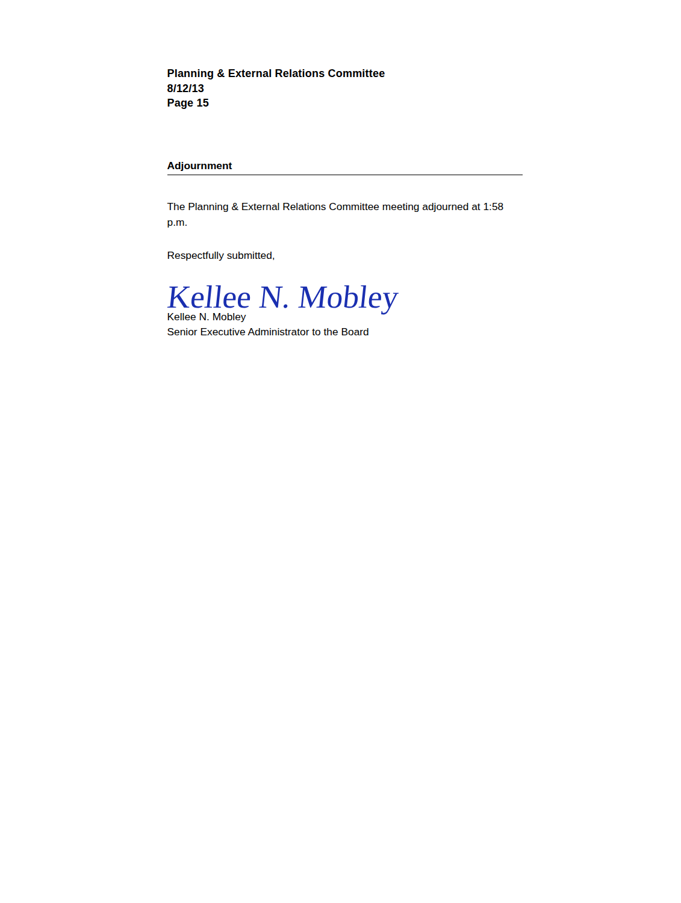Planning & External Relations Committee
8/12/13
Page 15
Adjournment
The Planning & External Relations Committee meeting adjourned at 1:58 p.m.
Respectfully submitted,
Kellee N. Mobley
Kellee N. Mobley
Senior Executive Administrator to the Board